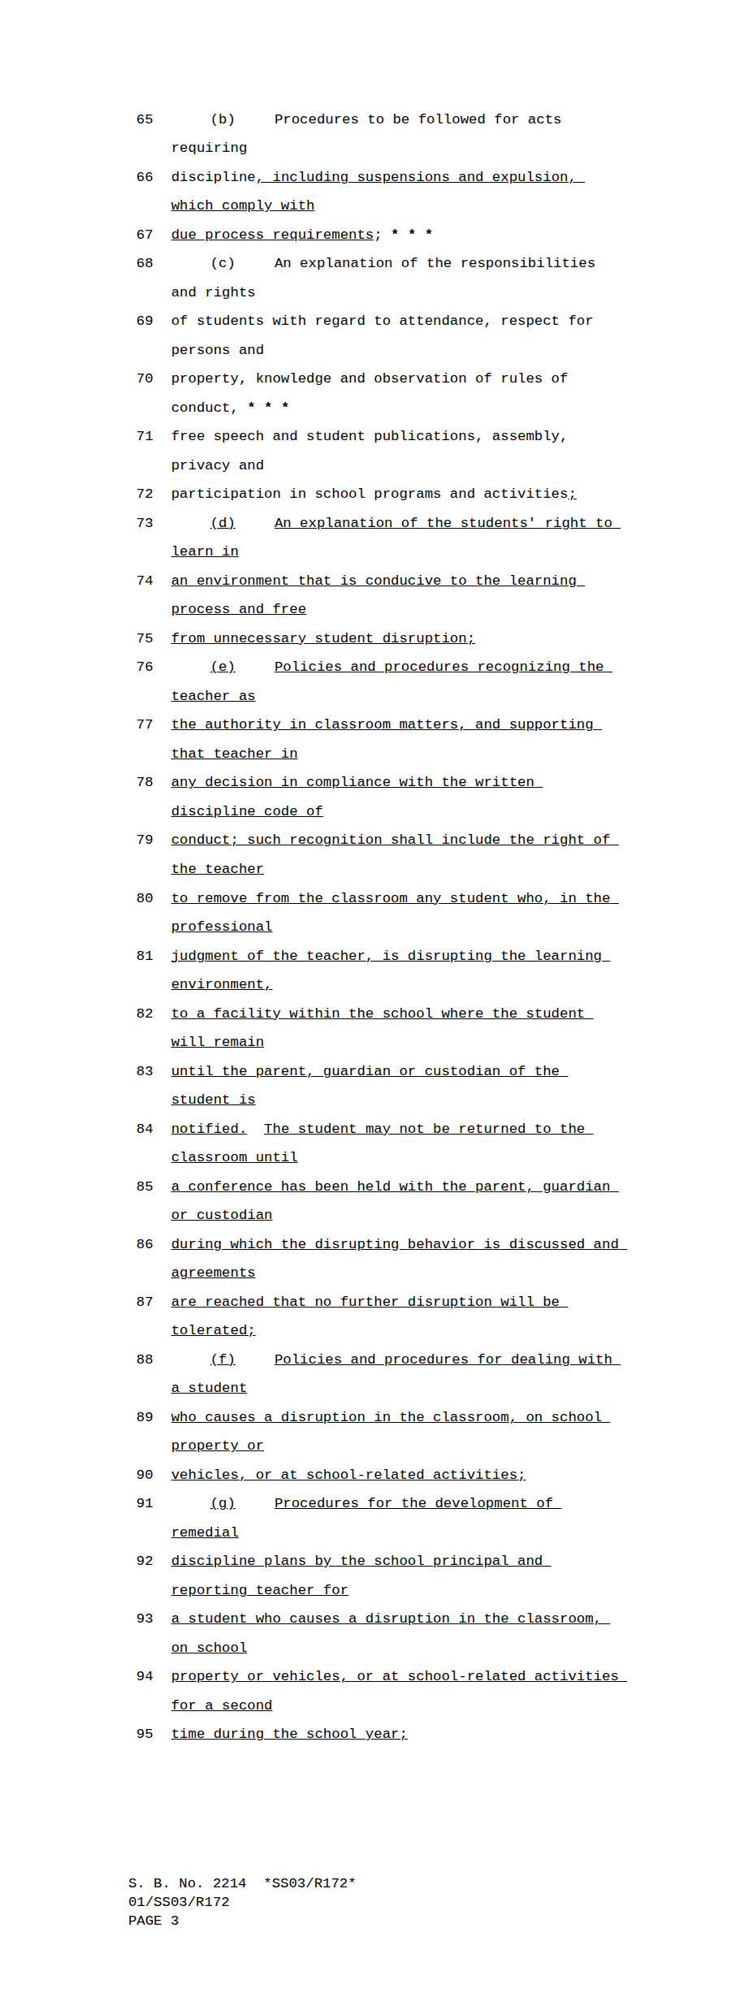(b) Procedures to be followed for acts requiring
discipline, including suspensions and expulsion, which comply with
due process requirements; * * *
(c) An explanation of the responsibilities and rights
of students with regard to attendance, respect for persons and
property, knowledge and observation of rules of conduct, * * *
free speech and student publications, assembly, privacy and
participation in school programs and activities;
(d) An explanation of the students' right to learn in
an environment that is conducive to the learning process and free
from unnecessary student disruption;
(e) Policies and procedures recognizing the teacher as
the authority in classroom matters, and supporting that teacher in
any decision in compliance with the written discipline code of
conduct; such recognition shall include the right of the teacher
to remove from the classroom any student who, in the professional
judgment of the teacher, is disrupting the learning environment,
to a facility within the school where the student will remain
until the parent, guardian or custodian of the student is
notified. The student may not be returned to the classroom until
a conference has been held with the parent, guardian or custodian
during which the disrupting behavior is discussed and agreements
are reached that no further disruption will be tolerated;
(f) Policies and procedures for dealing with a student
who causes a disruption in the classroom, on school property or
vehicles, or at school-related activities;
(g) Procedures for the development of remedial
discipline plans by the school principal and reporting teacher for
a student who causes a disruption in the classroom, on school
property or vehicles, or at school-related activities for a second
time during the school year;
S. B. No. 2214 *SS03/R172* 01/SS03/R172 PAGE 3